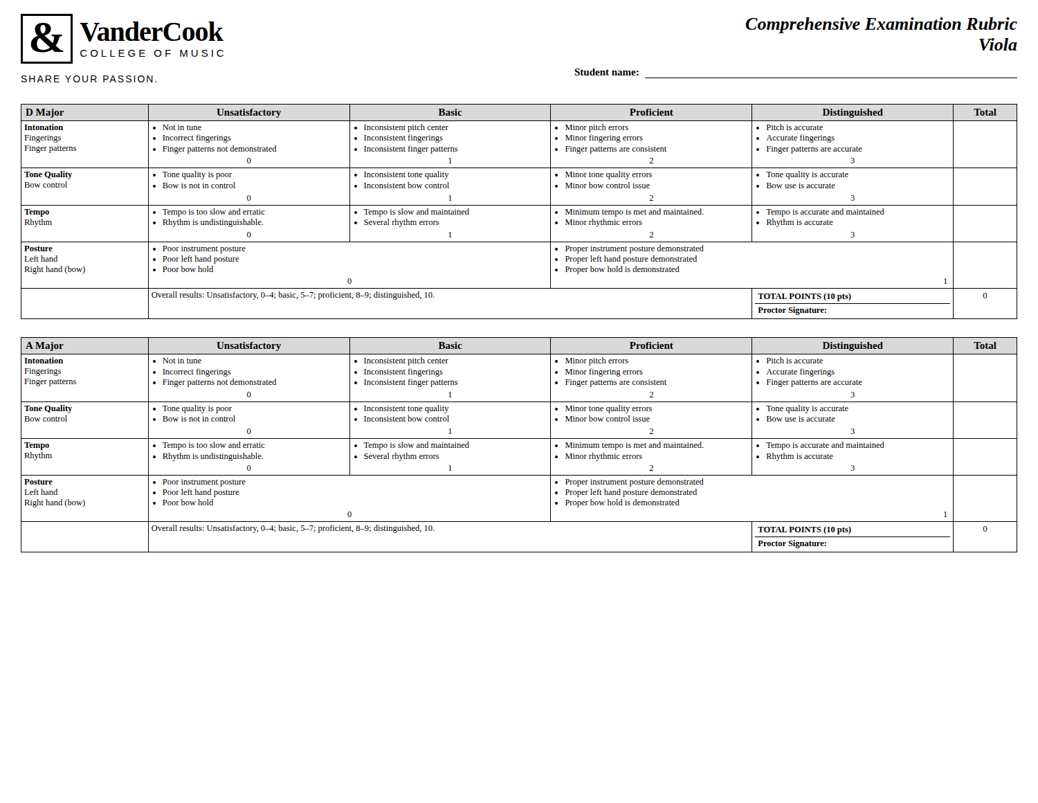&
VanderCook
COLLEGE OF MUSIC
SHARE YOUR PASSION.
Comprehensive Examination Rubric
Viola
Student name:
| D Major | Unsatisfactory | Basic | Proficient | Distinguished | Total |
| --- | --- | --- | --- | --- | --- |
| Intonation Fingerings Finger patterns | Not in tune Incorrect fingerings Finger patterns not demonstrated 0 | Inconsistent pitch center Inconsistent fingerings Inconsistent finger patterns 1 | Minor pitch errors Minor fingering errors Finger patterns are consistent 2 | Pitch is accurate Accurate fingerings Finger patterns are accurate 3 | |
| Tone Quality Bow control | Tone quality is poor Bow is not in control 0 | Inconsistent tone quality Inconsistent bow control 1 | Minor tone quality errors Minor bow control issue 2 | Tone quality is accurate Bow use is accurate 3 | |
| Tempo Rhythm | Tempo is too slow and erratic Rhythm is undistinguishable. 0 | Tempo is slow and maintained Several rhythm errors 1 | Minimum tempo is met and maintained. Minor rhythmic errors 2 | Tempo is accurate and maintained Rhythm is accurate 3 | |
| Posture Left hand Right hand (bow) | Poor instrument posture Poor left hand posture Poor bow hold 0 | Proper instrument posture demonstrated Proper left hand posture demonstrated Proper bow hold is demonstrated 1 | |
| | Overall results: Unsatisfactory, 0–4; basic, 5–7; proficient, 8–9; distinguished, 10. | / TOTAL POINTS (10 pts) / / Proctor Signature: / | 0 |
| A Major | Unsatisfactory | Basic | Proficient | Distinguished | Total |
| --- | --- | --- | --- | --- | --- |
| Intonation Fingerings Finger patterns | Not in tune Incorrect fingerings Finger patterns not demonstrated 0 | Inconsistent pitch center Inconsistent fingerings Inconsistent finger patterns 1 | Minor pitch errors Minor fingering errors Finger patterns are consistent 2 | Pitch is accurate Accurate fingerings Finger patterns are accurate 3 | |
| Tone Quality Bow control | Tone quality is poor Bow is not in control 0 | Inconsistent tone quality Inconsistent bow control 1 | Minor tone quality errors Minor bow control issue 2 | Tone quality is accurate Bow use is accurate 3 | |
| Tempo Rhythm | Tempo is too slow and erratic Rhythm is undistinguishable. 0 | Tempo is slow and maintained Several rhythm errors 1 | Minimum tempo is met and maintained. Minor rhythmic errors 2 | Tempo is accurate and maintained Rhythm is accurate 3 | |
| Posture Left hand Right hand (bow) | Poor instrument posture Poor left hand posture Poor bow hold 0 | Proper instrument posture demonstrated Proper left hand posture demonstrated Proper bow hold is demonstrated 1 | |
| | Overall results: Unsatisfactory, 0–4; basic, 5–7; proficient, 8–9; distinguished, 10. | / TOTAL POINTS (10 pts) / / Proctor Signature: / | 0 |